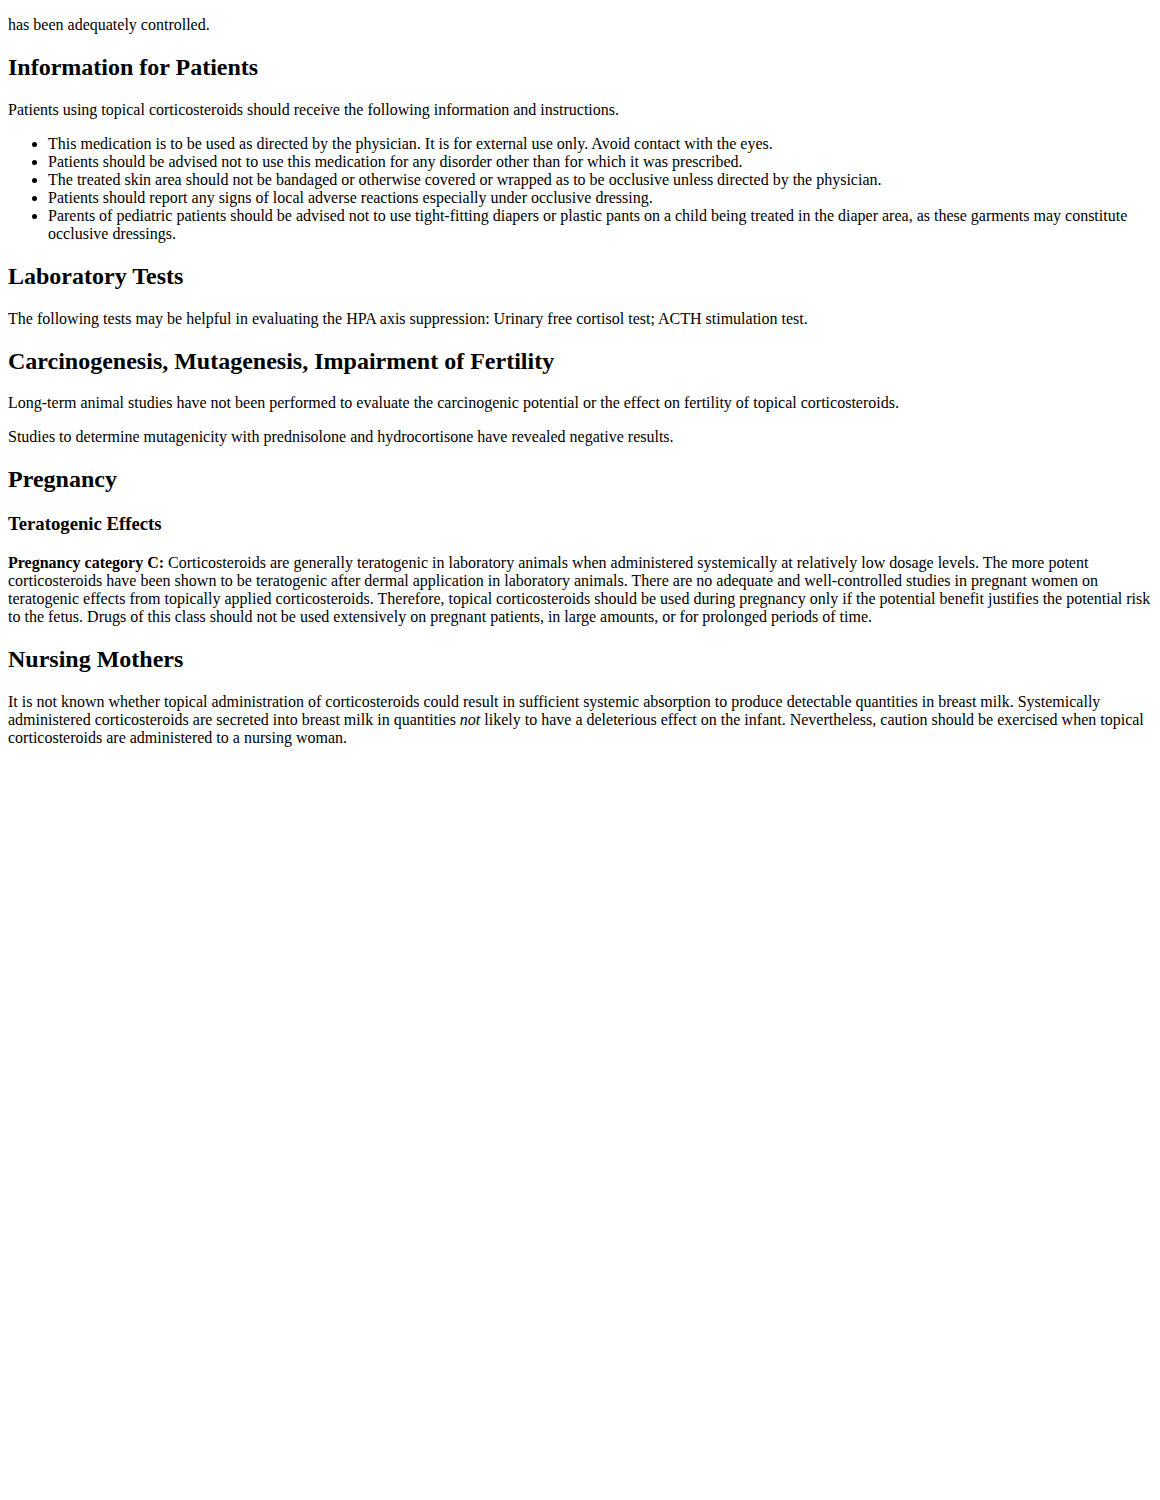has been adequately controlled.
Information for Patients
Patients using topical corticosteroids should receive the following information and instructions.
This medication is to be used as directed by the physician. It is for external use only. Avoid contact with the eyes.
Patients should be advised not to use this medication for any disorder other than for which it was prescribed.
The treated skin area should not be bandaged or otherwise covered or wrapped as to be occlusive unless directed by the physician.
Patients should report any signs of local adverse reactions especially under occlusive dressing.
Parents of pediatric patients should be advised not to use tight-fitting diapers or plastic pants on a child being treated in the diaper area, as these garments may constitute occlusive dressings.
Laboratory Tests
The following tests may be helpful in evaluating the HPA axis suppression: Urinary free cortisol test; ACTH stimulation test.
Carcinogenesis, Mutagenesis, Impairment of Fertility
Long-term animal studies have not been performed to evaluate the carcinogenic potential or the effect on fertility of topical corticosteroids.
Studies to determine mutagenicity with prednisolone and hydrocortisone have revealed negative results.
Pregnancy
Teratogenic Effects
Pregnancy category C: Corticosteroids are generally teratogenic in laboratory animals when administered systemically at relatively low dosage levels. The more potent corticosteroids have been shown to be teratogenic after dermal application in laboratory animals. There are no adequate and well-controlled studies in pregnant women on teratogenic effects from topically applied corticosteroids. Therefore, topical corticosteroids should be used during pregnancy only if the potential benefit justifies the potential risk to the fetus. Drugs of this class should not be used extensively on pregnant patients, in large amounts, or for prolonged periods of time.
Nursing Mothers
It is not known whether topical administration of corticosteroids could result in sufficient systemic absorption to produce detectable quantities in breast milk. Systemically administered corticosteroids are secreted into breast milk in quantities not likely to have a deleterious effect on the infant. Nevertheless, caution should be exercised when topical corticosteroids are administered to a nursing woman.